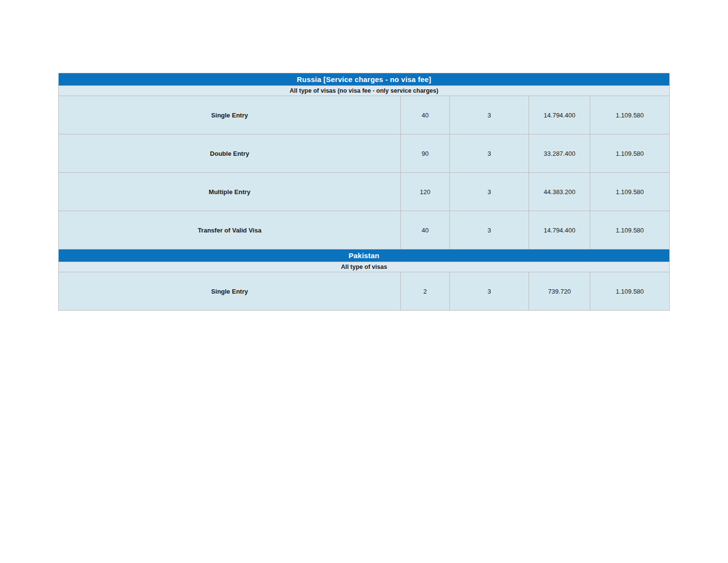| Russia [Service charges - no visa fee] |
| All type of visas (no visa fee - only service charges) |
| Single Entry | 40 | 3 | 14.794.400 | 1.109.580 |
| Double Entry | 90 | 3 | 33.287.400 | 1.109.580 |
| Multiple Entry | 120 | 3 | 44.383.200 | 1.109.580 |
| Transfer of Valid Visa | 40 | 3 | 14.794.400 | 1.109.580 |
| Pakistan |
| All type of visas |
| Single Entry | 2 | 3 | 739.720 | 1.109.580 |